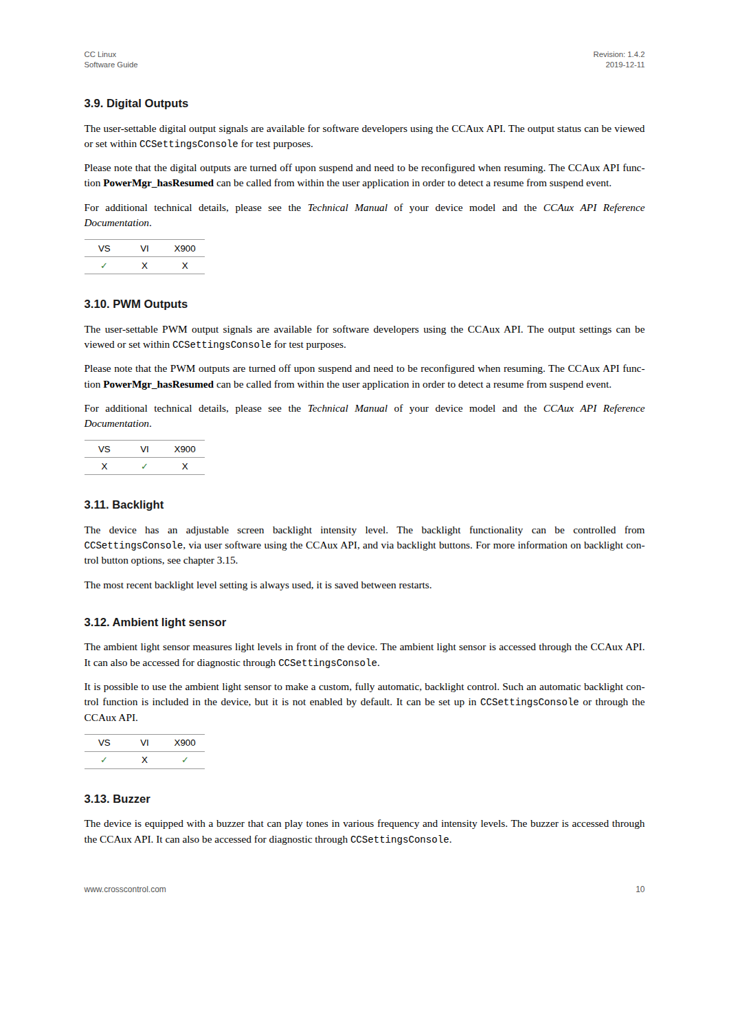CC Linux
Software Guide
Revision: 1.4.2
2019-12-11
3.9. Digital Outputs
The user-settable digital output signals are available for software developers using the CCAux API. The output status can be viewed or set within CCSettingsConsole for test purposes.
Please note that the digital outputs are turned off upon suspend and need to be reconfigured when resuming. The CCAux API function PowerMgr_hasResumed can be called from within the user application in order to detect a resume from suspend event.
For additional technical details, please see the Technical Manual of your device model and the CCAux API Reference Documentation.
| VS | VI | X900 |
| --- | --- | --- |
| ✓ | X | X |
3.10. PWM Outputs
The user-settable PWM output signals are available for software developers using the CCAux API. The output settings can be viewed or set within CCSettingsConsole for test purposes.
Please note that the PWM outputs are turned off upon suspend and need to be reconfigured when resuming. The CCAux API function PowerMgr_hasResumed can be called from within the user application in order to detect a resume from suspend event.
For additional technical details, please see the Technical Manual of your device model and the CCAux API Reference Documentation.
| VS | VI | X900 |
| --- | --- | --- |
| X | ✓ | X |
3.11. Backlight
The device has an adjustable screen backlight intensity level. The backlight functionality can be controlled from CCSettingsConsole, via user software using the CCAux API, and via backlight buttons. For more information on backlight control button options, see chapter 3.15.
The most recent backlight level setting is always used, it is saved between restarts.
3.12. Ambient light sensor
The ambient light sensor measures light levels in front of the device. The ambient light sensor is accessed through the CCAux API. It can also be accessed for diagnostic through CCSettingsConsole.
It is possible to use the ambient light sensor to make a custom, fully automatic, backlight control. Such an automatic backlight control function is included in the device, but it is not enabled by default. It can be set up in CCSettingsConsole or through the CCAux API.
| VS | VI | X900 |
| --- | --- | --- |
| ✓ | X | ✓ |
3.13. Buzzer
The device is equipped with a buzzer that can play tones in various frequency and intensity levels. The buzzer is accessed through the CCAux API. It can also be accessed for diagnostic through CCSettingsConsole.
www.crosscontrol.com
10